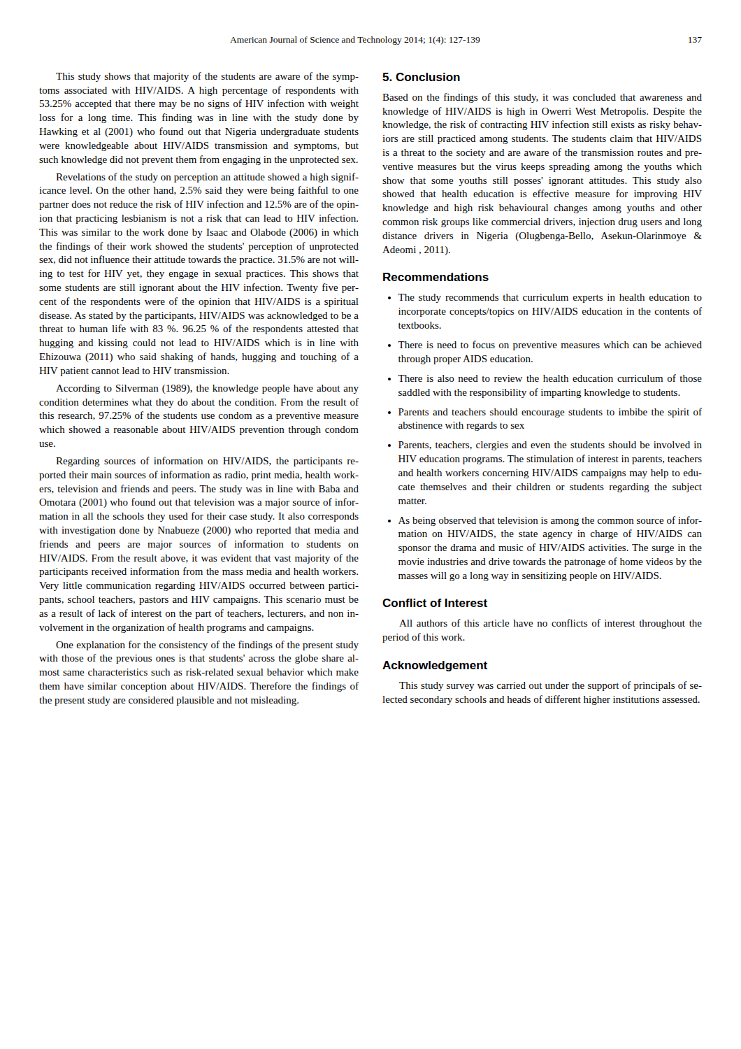American Journal of Science and Technology 2014; 1(4): 127-139 137
This study shows that majority of the students are aware of the symptoms associated with HIV/AIDS. A high percentage of respondents with 53.25% accepted that there may be no signs of HIV infection with weight loss for a long time. This finding was in line with the study done by Hawking et al (2001) who found out that Nigeria undergraduate students were knowledgeable about HIV/AIDS transmission and symptoms, but such knowledge did not prevent them from engaging in the unprotected sex.
Revelations of the study on perception an attitude showed a high significance level. On the other hand, 2.5% said they were being faithful to one partner does not reduce the risk of HIV infection and 12.5% are of the opinion that practicing lesbianism is not a risk that can lead to HIV infection. This was similar to the work done by Isaac and Olabode (2006) in which the findings of their work showed the students' perception of unprotected sex, did not influence their attitude towards the practice. 31.5% are not willing to test for HIV yet, they engage in sexual practices. This shows that some students are still ignorant about the HIV infection. Twenty five percent of the respondents were of the opinion that HIV/AIDS is a spiritual disease. As stated by the participants, HIV/AIDS was acknowledged to be a threat to human life with 83 %. 96.25 % of the respondents attested that hugging and kissing could not lead to HIV/AIDS which is in line with Ehizouwa (2011) who said shaking of hands, hugging and touching of a HIV patient cannot lead to HIV transmission.
According to Silverman (1989), the knowledge people have about any condition determines what they do about the condition. From the result of this research, 97.25% of the students use condom as a preventive measure which showed a reasonable about HIV/AIDS prevention through condom use.
Regarding sources of information on HIV/AIDS, the participants reported their main sources of information as radio, print media, health workers, television and friends and peers. The study was in line with Baba and Omotara (2001) who found out that television was a major source of information in all the schools they used for their case study. It also corresponds with investigation done by Nnabueze (2000) who reported that media and friends and peers are major sources of information to students on HIV/AIDS. From the result above, it was evident that vast majority of the participants received information from the mass media and health workers. Very little communication regarding HIV/AIDS occurred between participants, school teachers, pastors and HIV campaigns. This scenario must be as a result of lack of interest on the part of teachers, lecturers, and non involvement in the organization of health programs and campaigns.
One explanation for the consistency of the findings of the present study with those of the previous ones is that students' across the globe share almost same characteristics such as risk-related sexual behavior which make them have similar conception about HIV/AIDS. Therefore the findings of the present study are considered plausible and not misleading.
5. Conclusion
Based on the findings of this study, it was concluded that awareness and knowledge of HIV/AIDS is high in Owerri West Metropolis. Despite the knowledge, the risk of contracting HIV infection still exists as risky behaviors are still practiced among students. The students claim that HIV/AIDS is a threat to the society and are aware of the transmission routes and preventive measures but the virus keeps spreading among the youths which show that some youths still posses' ignorant attitudes. This study also showed that health education is effective measure for improving HIV knowledge and high risk behavioural changes among youths and other common risk groups like commercial drivers, injection drug users and long distance drivers in Nigeria (Olugbenga-Bello, Asekun-Olarinmoye & Adeomi , 2011).
Recommendations
The study recommends that curriculum experts in health education to incorporate concepts/topics on HIV/AIDS education in the contents of textbooks.
There is need to focus on preventive measures which can be achieved through proper AIDS education.
There is also need to review the health education curriculum of those saddled with the responsibility of imparting knowledge to students.
Parents and teachers should encourage students to imbibe the spirit of abstinence with regards to sex
Parents, teachers, clergies and even the students should be involved in HIV education programs. The stimulation of interest in parents, teachers and health workers concerning HIV/AIDS campaigns may help to educate themselves and their children or students regarding the subject matter.
As being observed that television is among the common source of information on HIV/AIDS, the state agency in charge of HIV/AIDS can sponsor the drama and music of HIV/AIDS activities. The surge in the movie industries and drive towards the patronage of home videos by the masses will go a long way in sensitizing people on HIV/AIDS.
Conflict of Interest
All authors of this article have no conflicts of interest throughout the period of this work.
Acknowledgement
This study survey was carried out under the support of principals of selected secondary schools and heads of different higher institutions assessed.